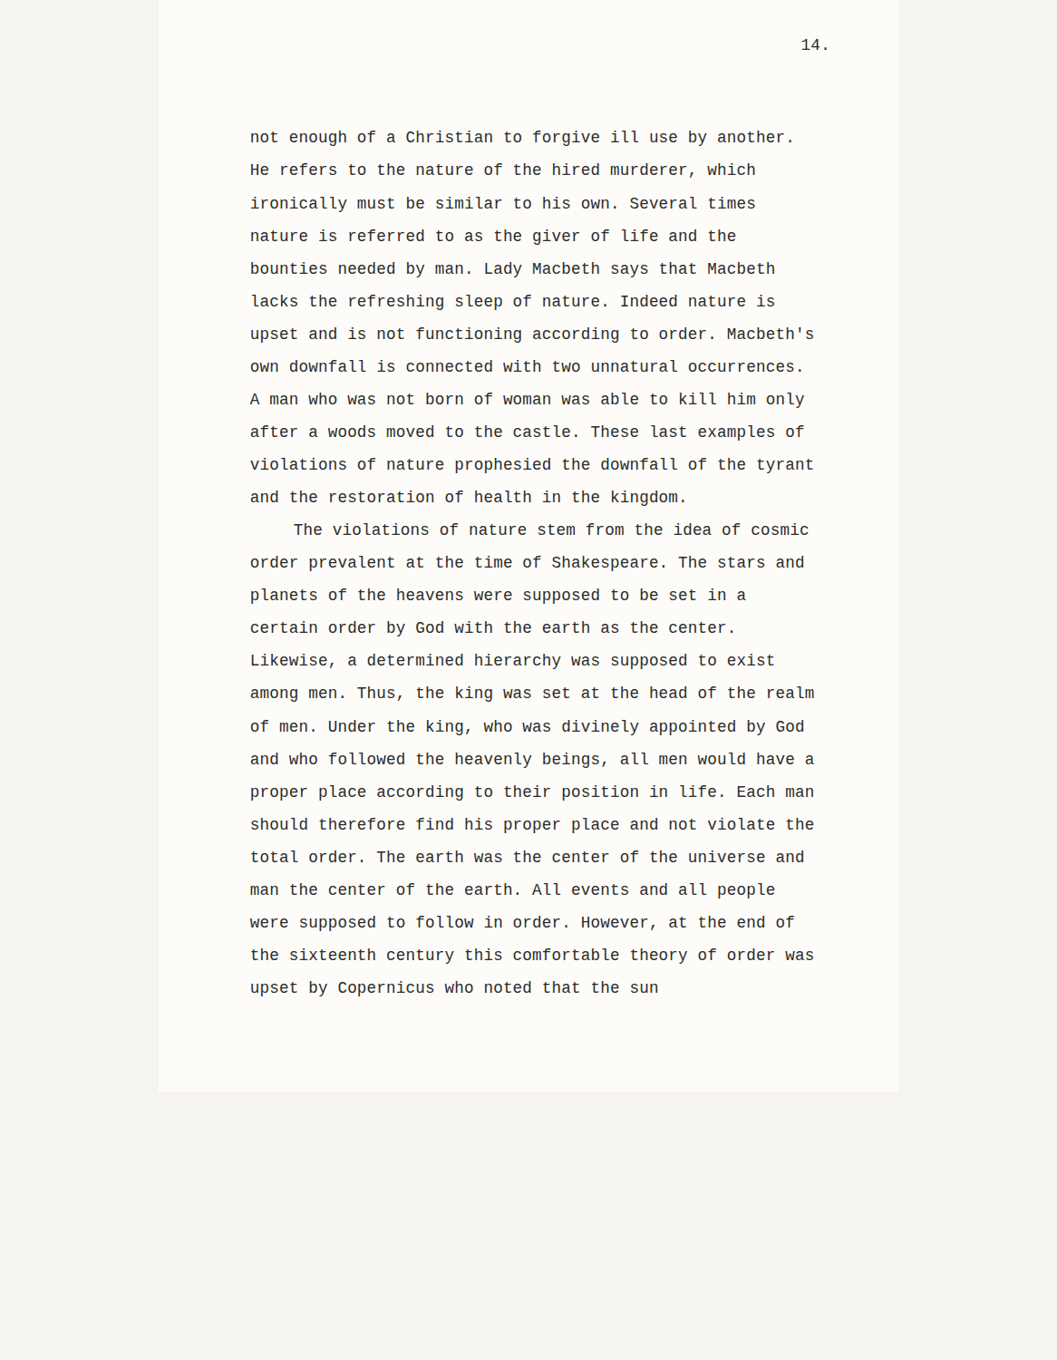14.
not enough of a Christian to forgive ill use by another. He refers to the nature of the hired murderer, which ironically must be similar to his own. Several times nature is referred to as the giver of life and the bounties needed by man. Lady Macbeth says that Macbeth lacks the refreshing sleep of nature. Indeed nature is upset and is not functioning according to order. Macbeth's own downfall is connected with two unnatural occurrences. A man who was not born of woman was able to kill him only after a woods moved to the castle. These last examples of violations of nature prophesied the downfall of the tyrant and the restoration of health in the kingdom.
The violations of nature stem from the idea of cosmic order prevalent at the time of Shakespeare. The stars and planets of the heavens were supposed to be set in a certain order by God with the earth as the center. Likewise, a determined hierarchy was supposed to exist among men. Thus, the king was set at the head of the realm of men. Under the king, who was divinely appointed by God and who followed the heavenly beings, all men would have a proper place according to their position in life. Each man should therefore find his proper place and not violate the total order. The earth was the center of the universe and man the center of the earth. All events and all people were supposed to follow in order. However, at the end of the sixteenth century this comfortable theory of order was upset by Copernicus who noted that the sun